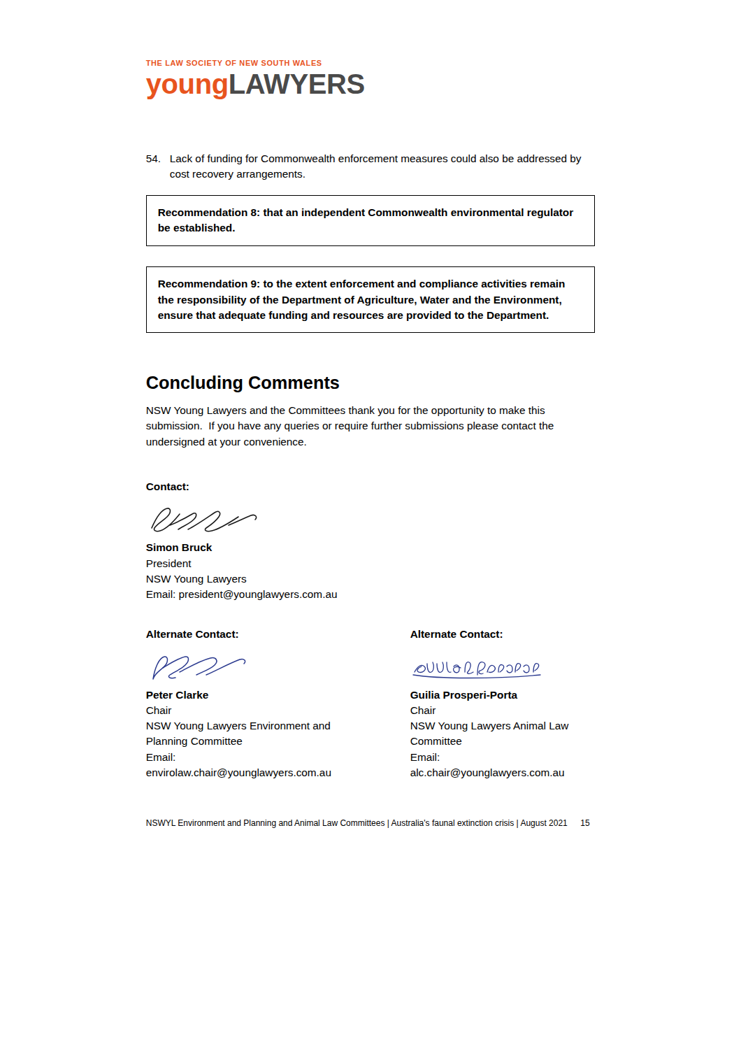The Law Society of New South Wales
young LAWYERS
54.
Lack of funding for Commonwealth enforcement measures could also be addressed by cost recovery arrangements.
Recommendation 8: that an independent Commonwealth environmental regulator be established.
Recommendation 9: to the extent enforcement and compliance activities remain the responsibility of the Department of Agriculture, Water and the Environment, ensure that adequate funding and resources are provided to the Department.
Concluding Comments
NSW Young Lawyers and the Committees thank you for the opportunity to make this submission. If you have any queries or require further submissions please contact the undersigned at your convenience.
Contact:
Simon Bruck
President
NSW Young Lawyers
Email: president@younglawyers.com.au
Alternate Contact:
Peter Clarke
Chair
NSW Young Lawyers Environment and Planning Committee
Email: envirolaw.chair@younglawyers.com.au
Alternate Contact:
Guilia Prosperi-Porta
Chair
NSW Young Lawyers Animal Law Committee
Email: alc.chair@younglawyers.com.au
NSWYL Environment and Planning and Animal Law Committees | Australia's faunal extinction crisis | August 2021
15